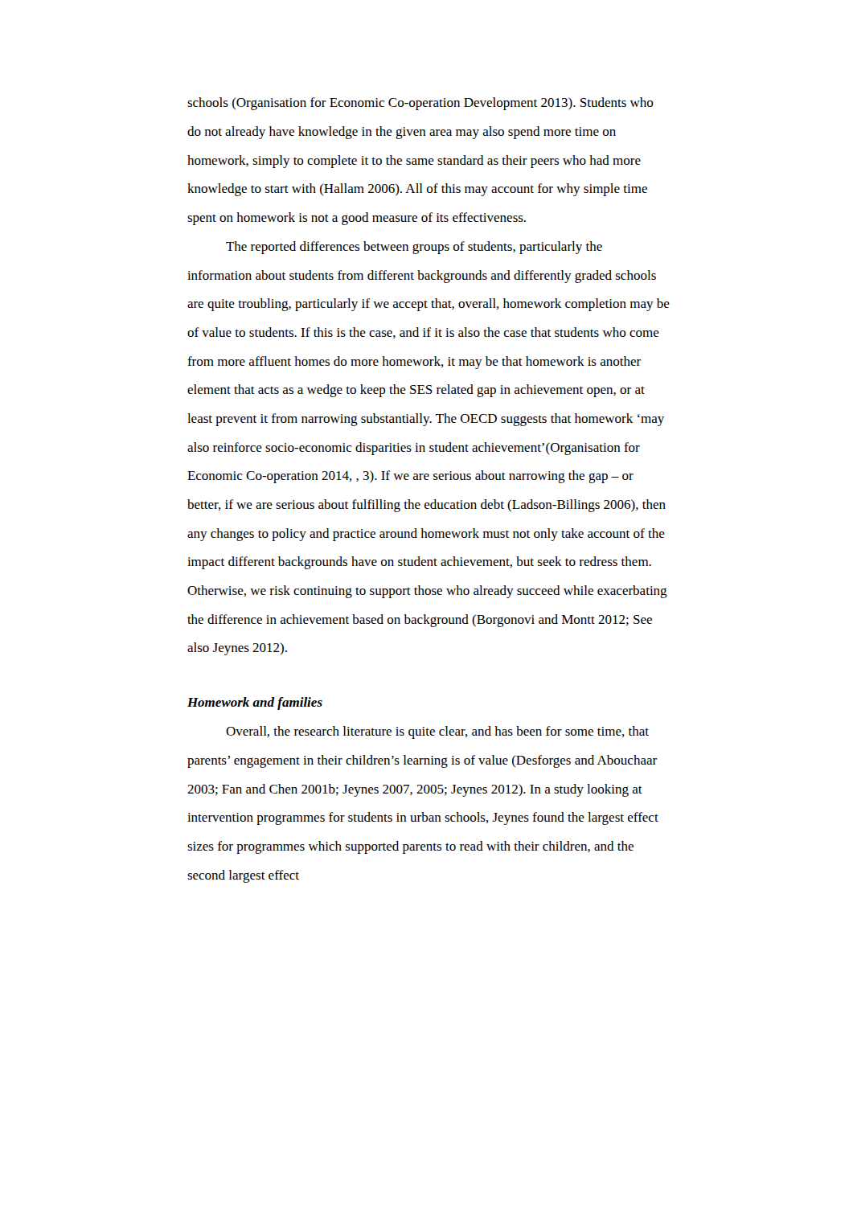schools (Organisation for Economic Co-operation Development 2013). Students who do not already have knowledge in the given area may also spend more time on homework, simply to complete it to the same standard as their peers who had more knowledge to start with (Hallam 2006). All of this may account for why simple time spent on homework is not a good measure of its effectiveness.
The reported differences between groups of students, particularly the information about students from different backgrounds and differently graded schools are quite troubling, particularly if we accept that, overall, homework completion may be of value to students. If this is the case, and if it is also the case that students who come from more affluent homes do more homework, it may be that homework is another element that acts as a wedge to keep the SES related gap in achievement open, or at least prevent it from narrowing substantially. The OECD suggests that homework ‘may also reinforce socio-economic disparities in student achievement’(Organisation for Economic Co-operation 2014, , 3). If we are serious about narrowing the gap – or better, if we are serious about fulfilling the education debt (Ladson-Billings 2006), then any changes to policy and practice around homework must not only take account of the impact different backgrounds have on student achievement, but seek to redress them. Otherwise, we risk continuing to support those who already succeed while exacerbating the difference in achievement based on background (Borgonovi and Montt 2012; See also Jeynes 2012).
Homework and families
Overall, the research literature is quite clear, and has been for some time, that parents’ engagement in their children’s learning is of value (Desforges and Abouchaar 2003; Fan and Chen 2001b; Jeynes 2007, 2005; Jeynes 2012). In a study looking at intervention programmes for students in urban schools, Jeynes found the largest effect sizes for programmes which supported parents to read with their children, and the second largest effect